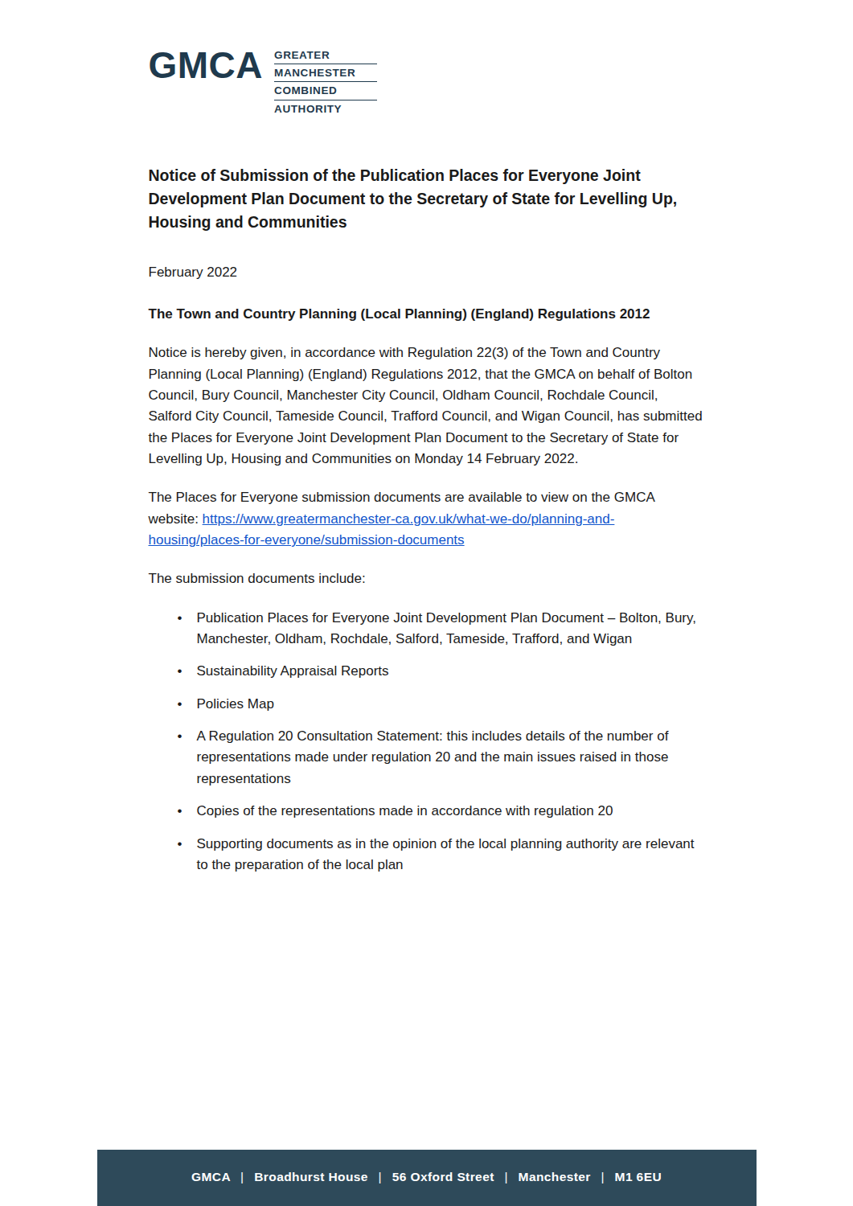GMCA
Greater Manchester Combined Authority
Notice of Submission of the Publication Places for Everyone Joint Development Plan Document to the Secretary of State for Levelling Up, Housing and Communities
February 2022
The Town and Country Planning (Local Planning) (England) Regulations 2012
Notice is hereby given, in accordance with Regulation 22(3) of the Town and Country Planning (Local Planning) (England) Regulations 2012, that the GMCA on behalf of Bolton Council, Bury Council, Manchester City Council, Oldham Council, Rochdale Council, Salford City Council, Tameside Council, Trafford Council, and Wigan Council, has submitted the Places for Everyone Joint Development Plan Document to the Secretary of State for Levelling Up, Housing and Communities on Monday 14 February 2022.
The Places for Everyone submission documents are available to view on the GMCA website: https://www.greatermanchester-ca.gov.uk/what-we-do/planning-and-housing/places-for-everyone/submission-documents
The submission documents include:
Publication Places for Everyone Joint Development Plan Document – Bolton, Bury, Manchester, Oldham, Rochdale, Salford, Tameside, Trafford, and Wigan
Sustainability Appraisal Reports
Policies Map
A Regulation 20 Consultation Statement: this includes details of the number of representations made under regulation 20 and the main issues raised in those representations
Copies of the representations made in accordance with regulation 20
Supporting documents as in the opinion of the local planning authority are relevant to the preparation of the local plan
GMCA | Broadhurst House | 56 Oxford Street | Manchester | M1 6EU